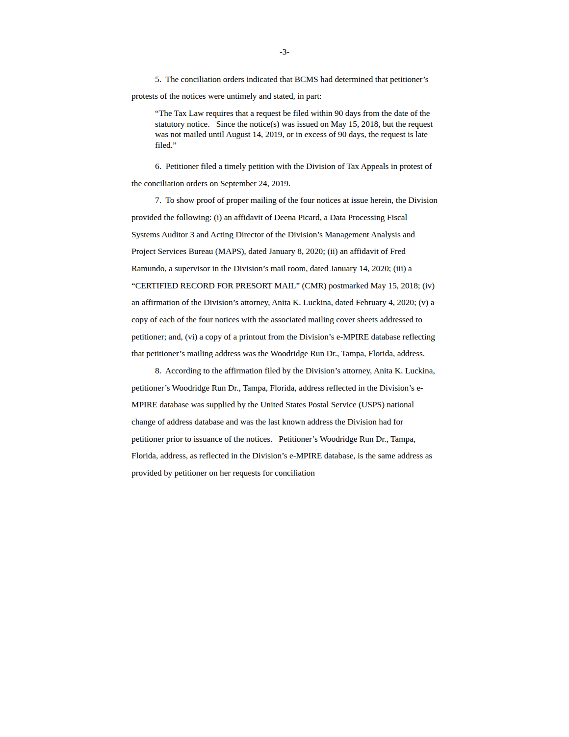-3-
5. The conciliation orders indicated that BCMS had determined that petitioner’s protests of the notices were untimely and stated, in part:
“The Tax Law requires that a request be filed within 90 days from the date of the statutory notice. Since the notice(s) was issued on May 15, 2018, but the request was not mailed until August 14, 2019, or in excess of 90 days, the request is late filed.”
6. Petitioner filed a timely petition with the Division of Tax Appeals in protest of the conciliation orders on September 24, 2019.
7. To show proof of proper mailing of the four notices at issue herein, the Division provided the following: (i) an affidavit of Deena Picard, a Data Processing Fiscal Systems Auditor 3 and Acting Director of the Division’s Management Analysis and Project Services Bureau (MAPS), dated January 8, 2020; (ii) an affidavit of Fred Ramundo, a supervisor in the Division’s mail room, dated January 14, 2020; (iii) a “CERTIFIED RECORD FOR PRESORT MAIL” (CMR) postmarked May 15, 2018; (iv) an affirmation of the Division’s attorney, Anita K. Luckina, dated February 4, 2020; (v) a copy of each of the four notices with the associated mailing cover sheets addressed to petitioner; and, (vi) a copy of a printout from the Division’s e-MPIRE database reflecting that petitioner’s mailing address was the Woodridge Run Dr., Tampa, Florida, address.
8. According to the affirmation filed by the Division’s attorney, Anita K. Luckina, petitioner’s Woodridge Run Dr., Tampa, Florida, address reflected in the Division’s e-MPIRE database was supplied by the United States Postal Service (USPS) national change of address database and was the last known address the Division had for petitioner prior to issuance of the notices. Petitioner’s Woodridge Run Dr., Tampa, Florida, address, as reflected in the Division’s e-MPIRE database, is the same address as provided by petitioner on her requests for conciliation